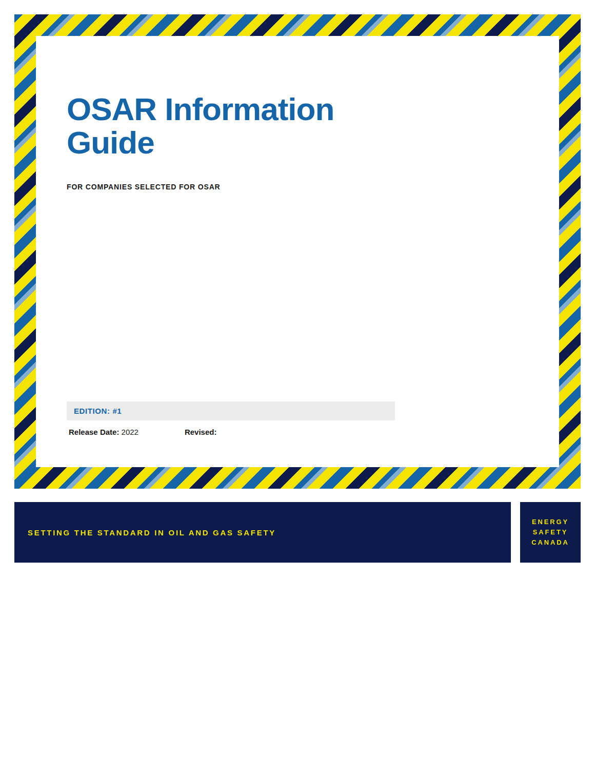OSAR Information Guide
For companies selected for OSAR
EDITION: #1
Release Date: 2022
Revised:
Setting the standard in oil and gas safety
ENERGY SAFETY CANADA